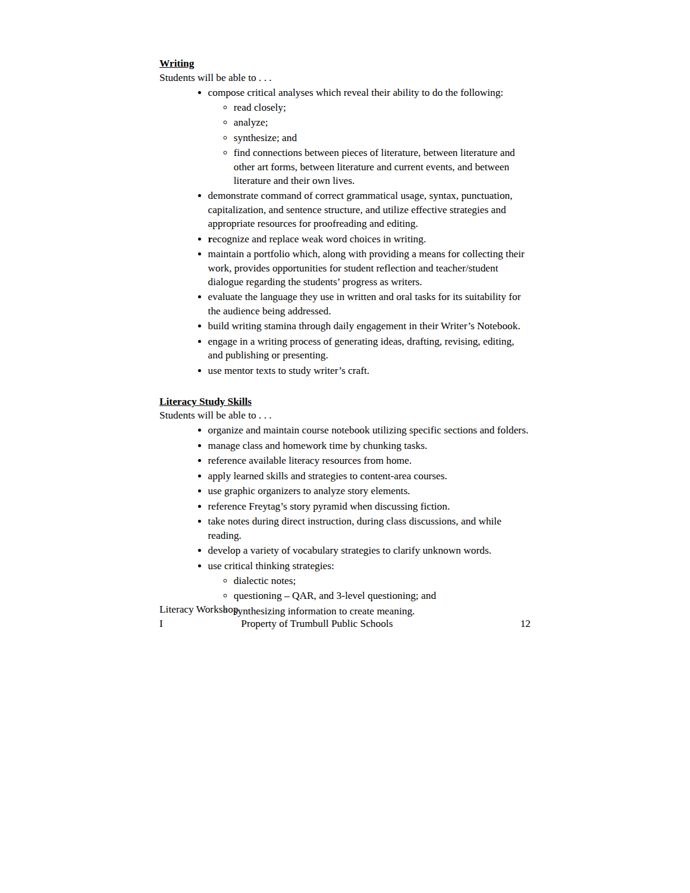Writing
Students will be able to . . .
compose critical analyses which reveal their ability to do the following:
read closely;
analyze;
synthesize; and
find connections between pieces of literature, between literature and other art forms, between literature and current events, and between literature and their own lives.
demonstrate command of correct grammatical usage, syntax, punctuation, capitalization, and sentence structure, and utilize effective strategies and appropriate resources for proofreading and editing.
recognize and replace weak word choices in writing.
maintain a portfolio which, along with providing a means for collecting their work, provides opportunities for student reflection and teacher/student dialogue regarding the students’ progress as writers.
evaluate the language they use in written and oral tasks for its suitability for the audience being addressed.
build writing stamina through daily engagement in their Writer’s Notebook.
engage in a writing process of generating ideas, drafting, revising, editing, and publishing or presenting.
use mentor texts to study writer’s craft.
Literacy Study Skills
Students will be able to . . .
organize and maintain course notebook utilizing specific sections and folders.
manage class and homework time by chunking tasks.
reference available literacy resources from home.
apply learned skills and strategies to content-area courses.
use graphic organizers to analyze story elements.
reference Freytag’s story pyramid when discussing fiction.
take notes during direct instruction, during class discussions, and while reading.
develop a variety of vocabulary strategies to clarify unknown words.
use critical thinking strategies:
dialectic notes;
questioning – QAR, and 3-level questioning; and
synthesizing information to create meaning.
| Literacy Workshop I | Property of Trumbull Public Schools | 12 |